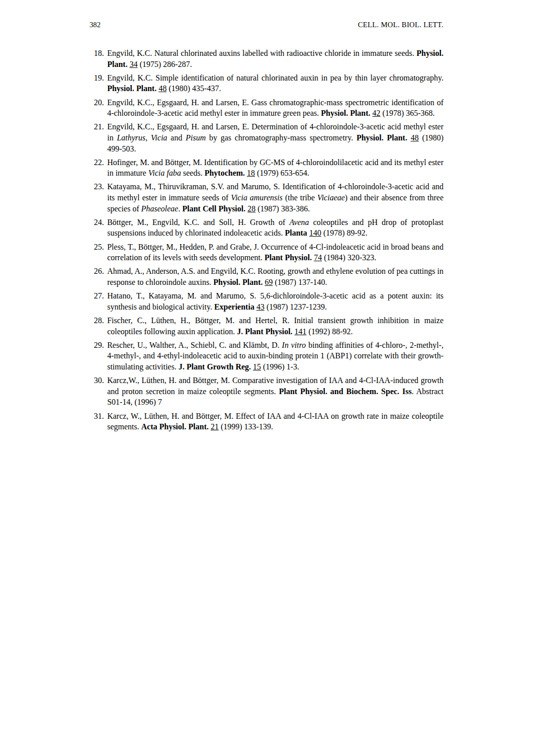382 CELL. MOL. BIOL. LETT.
18. Engvild, K.C. Natural chlorinated auxins labelled with radioactive chloride in immature seeds. Physiol. Plant. 34 (1975) 286-287.
19. Engvild, K.C. Simple identification of natural chlorinated auxin in pea by thin layer chromatography. Physiol. Plant. 48 (1980) 435-437.
20. Engvild, K.C., Egsgaard, H. and Larsen, E. Gass chromatographic-mass spectrometric identification of 4-chloroindole-3-acetic acid methyl ester in immature green peas. Physiol. Plant. 42 (1978) 365-368.
21. Engvild, K.C., Egsgaard, H. and Larsen, E. Determination of 4-chloroindole-3-acetic acid methyl ester in Lathyrus, Vicia and Pisum by gas chromatography-mass spectrometry. Physiol. Plant. 48 (1980) 499-503.
22. Hofinger, M. and Böttger, M. Identification by GC-MS of 4-chloroindolilacetic acid and its methyl ester in immature Vicia faba seeds. Phytochem. 18 (1979) 653-654.
23. Katayama, M., Thiruvikraman, S.V. and Marumo, S. Identification of 4-chloroindole-3-acetic acid and its methyl ester in immature seeds of Vicia amurensis (the tribe Viciaeae) and their absence from three species of Phaseoleae. Plant Cell Physiol. 28 (1987) 383-386.
24. Böttger, M., Engvild, K.C. and Soll, H. Growth of Avena coleoptiles and pH drop of protoplast suspensions induced by chlorinated indoleacetic acids. Planta 140 (1978) 89-92.
25. Pless, T., Böttger, M., Hedden, P. and Grabe, J. Occurrence of 4-Cl-indoleacetic acid in broad beans and correlation of its levels with seeds development. Plant Physiol. 74 (1984) 320-323.
26. Ahmad, A., Anderson, A.S. and Engvild, K.C. Rooting, growth and ethylene evolution of pea cuttings in response to chloroindole auxins. Physiol. Plant. 69 (1987) 137-140.
27. Hatano, T., Katayama, M. and Marumo, S. 5,6-dichloroindole-3-acetic acid as a potent auxin: its synthesis and biological activity. Experientia 43 (1987) 1237-1239.
28. Fischer, C., Lüthen, H., Böttger, M. and Hertel, R. Initial transient growth inhibition in maize coleoptiles following auxin application. J. Plant Physiol. 141 (1992) 88-92.
29. Rescher, U., Walther, A., Schiebl, C. and Klämbt, D. In vitro binding affinities of 4-chloro-, 2-methyl-, 4-methyl-, and 4-ethyl-indoleacetic acid to auxin-binding protein 1 (ABP1) correlate with their growth- stimulating activities. J. Plant Growth Reg. 15 (1996) 1-3.
30. Karcz,W., Lüthen, H. and Böttger, M. Comparative investigation of IAA and 4-Cl-IAA-induced growth and proton secretion in maize coleoptile segments. Plant Physiol. and Biochem. Spec. Iss. Abstract S01-14, (1996) 7
31. Karcz, W., Lüthen, H. and Böttger, M. Effect of IAA and 4-Cl-IAA on growth rate in maize coleoptile segments. Acta Physiol. Plant. 21 (1999) 133-139.